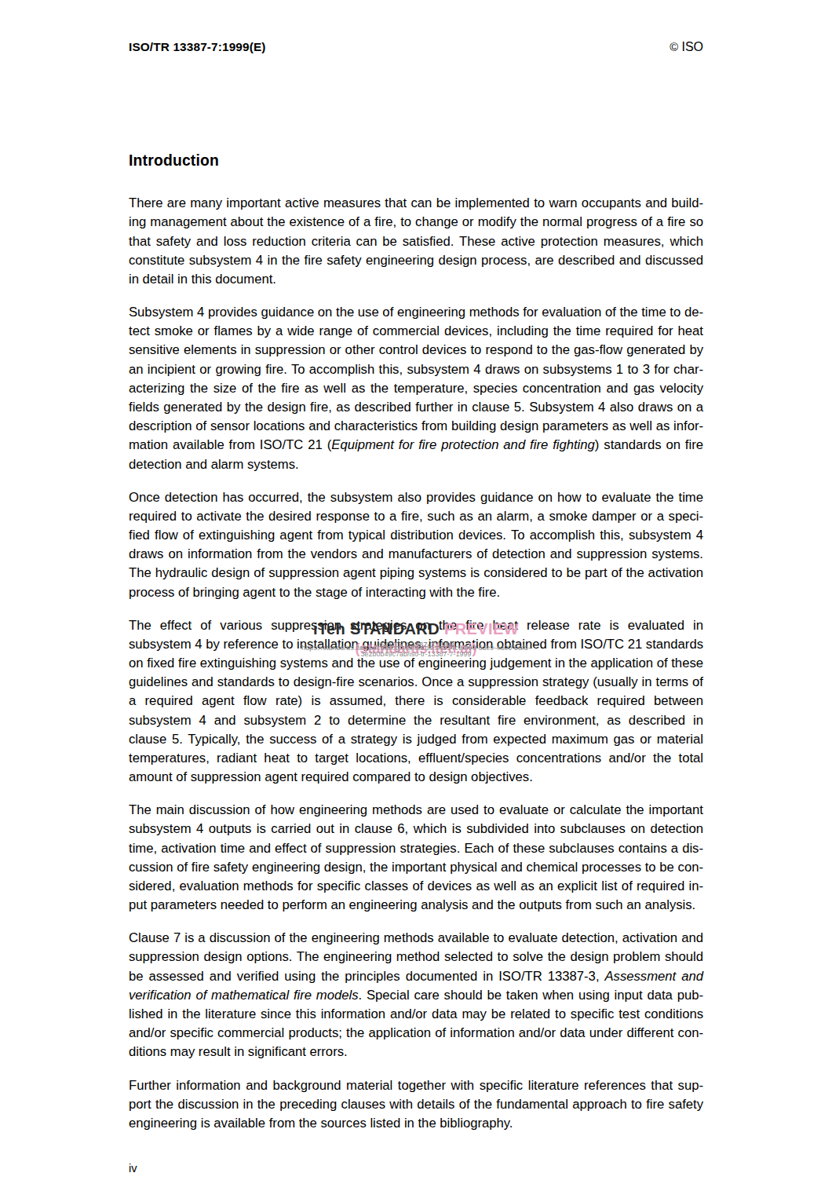ISO/TR 13387-7:1999(E) © ISO
Introduction
There are many important active measures that can be implemented to warn occupants and building management about the existence of a fire, to change or modify the normal progress of a fire so that safety and loss reduction criteria can be satisfied. These active protection measures, which constitute subsystem 4 in the fire safety engineering design process, are described and discussed in detail in this document.
Subsystem 4 provides guidance on the use of engineering methods for evaluation of the time to detect smoke or flames by a wide range of commercial devices, including the time required for heat sensitive elements in suppression or other control devices to respond to the gas-flow generated by an incipient or growing fire. To accomplish this, subsystem 4 draws on subsystems 1 to 3 for characterizing the size of the fire as well as the temperature, species concentration and gas velocity fields generated by the design fire, as described further in clause 5. Subsystem 4 also draws on a description of sensor locations and characteristics from building design parameters as well as information available from ISO/TC 21 (Equipment for fire protection and fire fighting) standards on fire detection and alarm systems.
Once detection has occurred, the subsystem also provides guidance on how to evaluate the time required to activate the desired response to a fire, such as an alarm, a smoke damper or a specified flow of extinguishing agent from typical distribution devices. To accomplish this, subsystem 4 draws on information from the vendors and manufacturers of detection and suppression systems. The hydraulic design of suppression agent piping systems is considered to be part of the activation process of bringing agent to the stage of interacting with the fire.
iTeh STANDARD PREVIEW
(standards.iteh.ai)
ISO/TR 13387-7:1999
https://standards.iteh.ai/catalog/standards/sist/14c94f90-6de9-4a00-bafd-
3e2b0b49c7ab/iso-tr-13387-7-1999
The effect of various suppression strategies on the fire heat release rate is evaluated in subsystem 4 by reference to installation guidelines, information obtained from ISO/TC 21 standards on fixed fire extinguishing systems and the use of engineering judgement in the application of these guidelines and standards to design-fire scenarios. Once a suppression strategy (usually in terms of a required agent flow rate) is assumed, there is considerable feedback required between subsystem 4 and subsystem 2 to determine the resultant fire environment, as described in clause 5. Typically, the success of a strategy is judged from expected maximum gas or material temperatures, radiant heat to target locations, effluent/species concentrations and/or the total amount of suppression agent required compared to design objectives.
The main discussion of how engineering methods are used to evaluate or calculate the important subsystem 4 outputs is carried out in clause 6, which is subdivided into subclauses on detection time, activation time and effect of suppression strategies. Each of these subclauses contains a discussion of fire safety engineering design, the important physical and chemical processes to be considered, evaluation methods for specific classes of devices as well as an explicit list of required input parameters needed to perform an engineering analysis and the outputs from such an analysis.
Clause 7 is a discussion of the engineering methods available to evaluate detection, activation and suppression design options. The engineering method selected to solve the design problem should be assessed and verified using the principles documented in ISO/TR 13387-3, Assessment and verification of mathematical fire models. Special care should be taken when using input data published in the literature since this information and/or data may be related to specific test conditions and/or specific commercial products; the application of information and/or data under different conditions may result in significant errors.
Further information and background material together with specific literature references that support the discussion in the preceding clauses with details of the fundamental approach to fire safety engineering is available from the sources listed in the bibliography.
iv